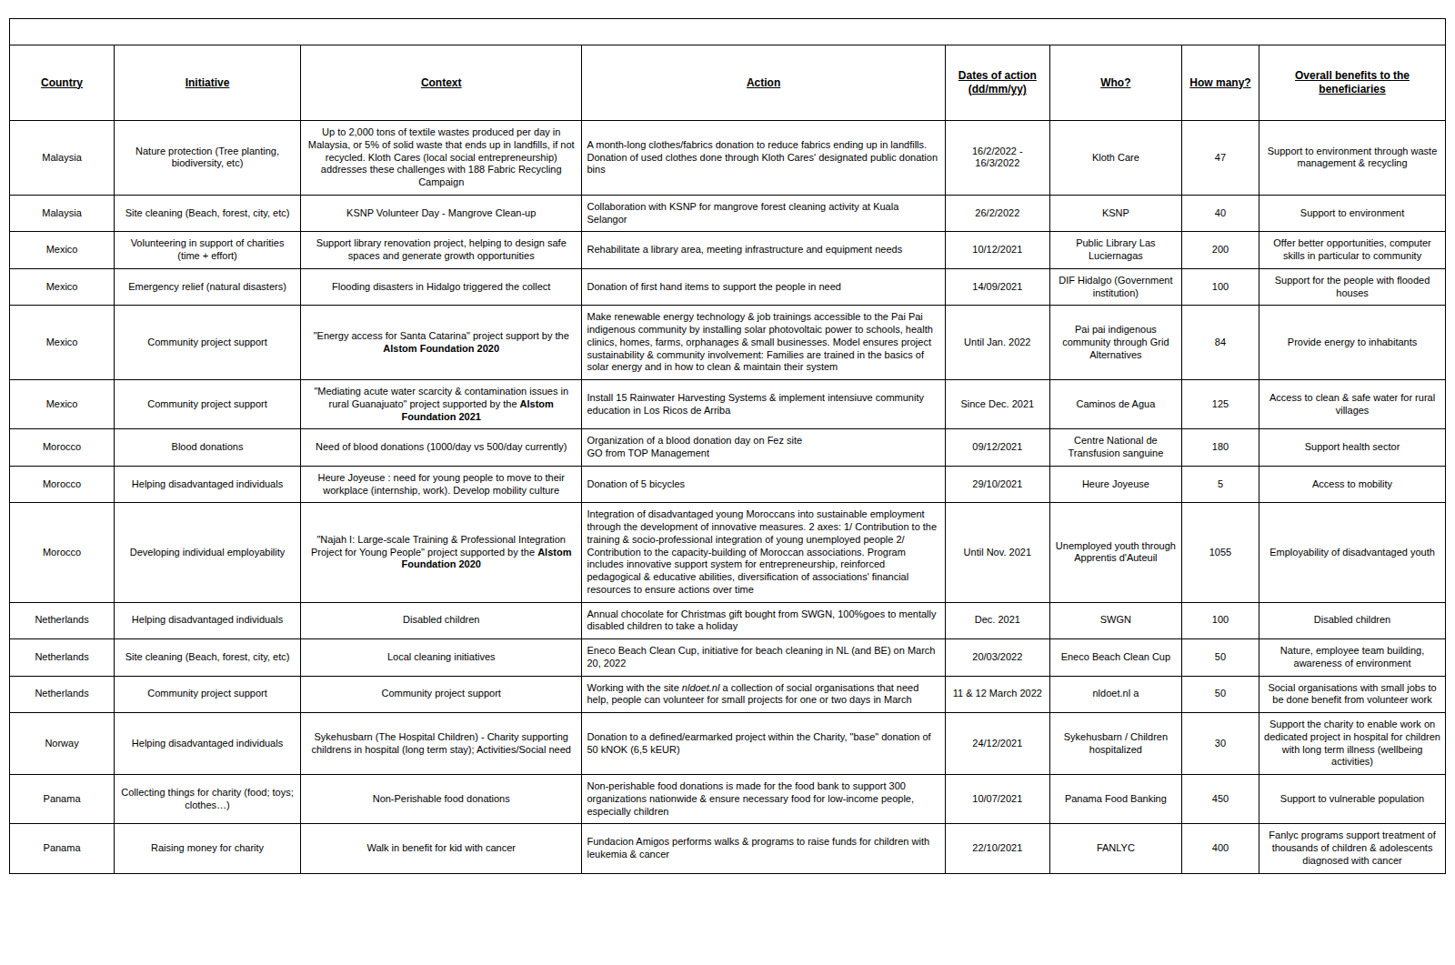| Country | Initiative | Context | Action | Dates of action (dd/mm/yy) | Who? | How many? | Overall benefits to the beneficiaries |
| --- | --- | --- | --- | --- | --- | --- | --- |
| Malaysia | Nature protection (Tree planting, biodiversity, etc) | Up to 2,000 tons of textile wastes produced per day in Malaysia, or 5% of solid waste that ends up in landfills, if not recycled. Kloth Cares (local social entrepreneurship) addresses these challenges with 188 Fabric Recycling Campaign | A month-long clothes/fabrics donation to reduce fabrics ending up in landfills. Donation of used clothes done through Kloth Cares' designated public donation bins | 16/2/2022 - 16/3/2022 | Kloth Care | 47 | Support to environment through waste management & recycling |
| Malaysia | Site cleaning (Beach, forest, city, etc) | KSNP Volunteer Day - Mangrove Clean-up | Collaboration with KSNP for mangrove forest cleaning activity at Kuala Selangor | 26/2/2022 | KSNP | 40 | Support to environment |
| Mexico | Volunteering in support of charities (time + effort) | Support library renovation project, helping to design safe spaces and generate growth opportunities | Rehabilitate a library area, meeting infrastructure and equipment needs | 10/12/2021 | Public Library Las Luciernagas | 200 | Offer better opportunities, computer skills in particular to community |
| Mexico | Emergency relief (natural disasters) | Flooding disasters in Hidalgo triggered the collect | Donation of first hand items to support the people in need | 14/09/2021 | DIF Hidalgo (Government institution) | 100 | Support for the people with flooded houses |
| Mexico | Community project support | "Energy access for Santa Catarina" project support by the Alstom Foundation 2020 | Make renewable energy technology & job trainings accessible to the Pai Pai indigenous community by installing solar photovoltaic power to schools, health clinics, homes, farms, orphanages & small businesses. Model ensures project sustainability & community involvement: Families are trained in the basics of solar energy and in how to clean & maintain their system | Until Jan. 2022 | Pai pai indigenous community through Grid Alternatives | 84 | Provide energy to inhabitants |
| Mexico | Community project support | "Mediating acute water scarcity & contamination issues in rural Guanajuato" project supported by the Alstom Foundation 2021 | Install 15 Rainwater Harvesting Systems & implement intensiuve community education in Los Ricos de Arriba | Since Dec. 2021 | Caminos de Agua | 125 | Access to clean & safe water for rural villages |
| Morocco | Blood donations | Need of blood donations (1000/day vs 500/day currently) | Organization of a blood donation day on Fez site GO from TOP Management | 09/12/2021 | Centre National de Transfusion sanguine | 180 | Support health sector |
| Morocco | Helping disadvantaged individuals | Heure Joyeuse : need for young people to move to their workplace (internship, work). Develop mobility culture | Donation of 5 bicycles | 29/10/2021 | Heure Joyeuse | 5 | Access to mobility |
| Morocco | Developing individual employability | "Najah I: Large-scale Training & Professional Integration Project for Young People" project supported by the Alstom Foundation 2020 | Integration of disadvantaged young Moroccans into sustainable employment through the development of innovative measures. 2 axes: 1/ Contribution to the training & socio-professional integration of young unemployed people 2/ Contribution to the capacity-building of Moroccan associations. Program includes innovative support system for entrepreneurship, reinforced pedagogical & educative abilities, diversification of associations' financial resources to ensure actions over time | Until Nov. 2021 | Unemployed youth through Apprentis d'Auteuil | 1055 | Employability of disadvantaged youth |
| Netherlands | Helping disadvantaged individuals | Disabled children | Annual chocolate for Christmas gift bought from SWGN, 100%goes to mentally disabled children to take a holiday | Dec. 2021 | SWGN | 100 | Disabled children |
| Netherlands | Site cleaning (Beach, forest, city, etc) | Local cleaning initiatives | Eneco Beach Clean Cup, initiative for beach cleaning in NL (and BE) on March 20, 2022 | 20/03/2022 | Eneco Beach Clean Cup | 50 | Nature, employee team building, awareness of environment |
| Netherlands | Community project support | Community project support | Working with the site nldoet.nl a collection of social organisations that need help, people can volunteer for small projects for one or two days in March | 11 & 12 March 2022 | nldoet.nl a | 50 | Social organisations with small jobs to be done benefit from volunteer work |
| Norway | Helping disadvantaged individuals | Sykehusbarn (The Hospital Children) - Charity supporting childrens in hospital (long term stay); Activities/Social need | Donation to a defined/earmarked project within the Charity, "base" donation of 50 kNOK (6,5 kEUR) | 24/12/2021 | Sykehusbarn / Children hospitalized | 30 | Support the charity to enable work on dedicated project in hospital for children with long term illness (wellbeing activities) |
| Panama | Collecting things for charity (food; toys; clothes…) | Non-Perishable food donations | Non-perishable food donations is made for the food bank to support 300 organizations nationwide & ensure necessary food for low-income people, especially children | 10/07/2021 | Panama Food Banking | 450 | Support to vulnerable population |
| Panama | Raising money for charity | Walk in benefit for kid with cancer | Fundacion Amigos performs walks & programs to raise funds for children with leukemia & cancer | 22/10/2021 | FANLYC | 400 | Fanlyc programs support treatment of thousands of children & adolescents diagnosed with cancer |